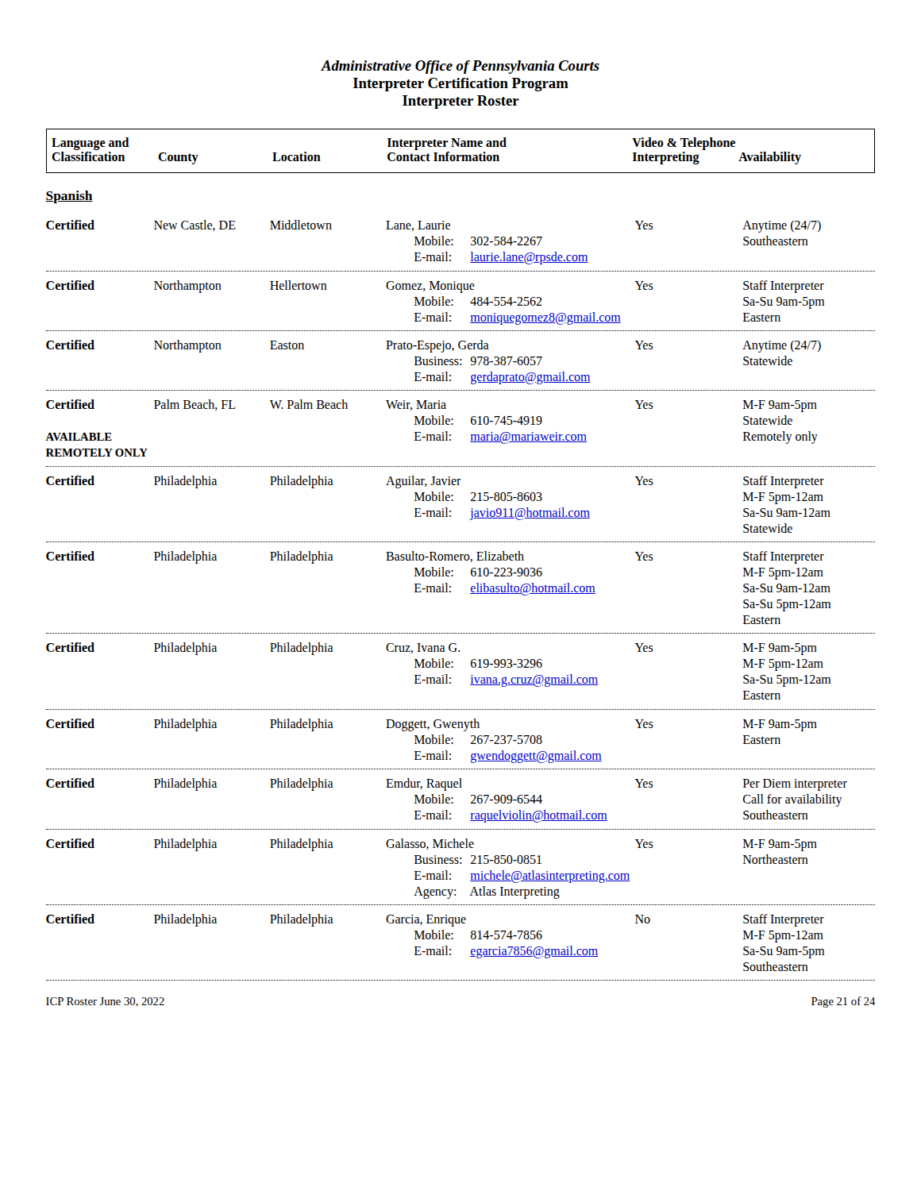Administrative Office of Pennsylvania Courts
Interpreter Certification Program
Interpreter Roster
| Language and Classification | County | Location | Interpreter Name and Contact Information | Video & Telephone Interpreting | Availability |
Spanish
| Certified | New Castle, DE | Middletown | Lane, Laurie Mobile: 302-584-2267 E-mail: laurie.lane@rpsde.com | Yes | Anytime (24/7) Southeastern |
| Certified | Northampton | Hellertown | Gomez, Monique Mobile: 484-554-2562 E-mail: moniquegomez8@gmail.com | Yes | Staff Interpreter Sa-Su 9am-5pm Eastern |
| Certified | Northampton | Easton | Prato-Espejo, Gerda Business: 978-387-6057 E-mail: gerdaprato@gmail.com | Yes | Anytime (24/7) Statewide |
| Certified AVAILABLE REMOTELY ONLY | Palm Beach, FL | W. Palm Beach | Weir, Maria Mobile: 610-745-4919 E-mail: maria@mariaweir.com | Yes | M-F 9am-5pm Statewide Remotely only |
| Certified | Philadelphia | Philadelphia | Aguilar, Javier Mobile: 215-805-8603 E-mail: javio911@hotmail.com | Yes | Staff Interpreter M-F 5pm-12am Sa-Su 9am-12am Statewide |
| Certified | Philadelphia | Philadelphia | Basulto-Romero, Elizabeth Mobile: 610-223-9036 E-mail: elibasulto@hotmail.com | Yes | Staff Interpreter M-F 5pm-12am Sa-Su 9am-12am Sa-Su 5pm-12am Eastern |
| Certified | Philadelphia | Philadelphia | Cruz, Ivana G. Mobile: 619-993-3296 E-mail: ivana.g.cruz@gmail.com | Yes | M-F 9am-5pm M-F 5pm-12am Sa-Su 5pm-12am Eastern |
| Certified | Philadelphia | Philadelphia | Doggett, Gwenyth Mobile: 267-237-5708 E-mail: gwendoggett@gmail.com | Yes | M-F 9am-5pm Eastern |
| Certified | Philadelphia | Philadelphia | Emdur, Raquel Mobile: 267-909-6544 E-mail: raquelviolin@hotmail.com | Yes | Per Diem interpreter Call for availability Southeastern |
| Certified | Philadelphia | Philadelphia | Galasso, Michele Business: 215-850-0851 E-mail: michele@atlasinterpreting.com Agency: Atlas Interpreting | Yes | M-F 9am-5pm Northeastern |
| Certified | Philadelphia | Philadelphia | Garcia, Enrique Mobile: 814-574-7856 E-mail: egarcia7856@gmail.com | No | Staff Interpreter M-F 5pm-12am Sa-Su 9am-5pm Southeastern |
ICP Roster June 30, 2022
Page 21 of 24